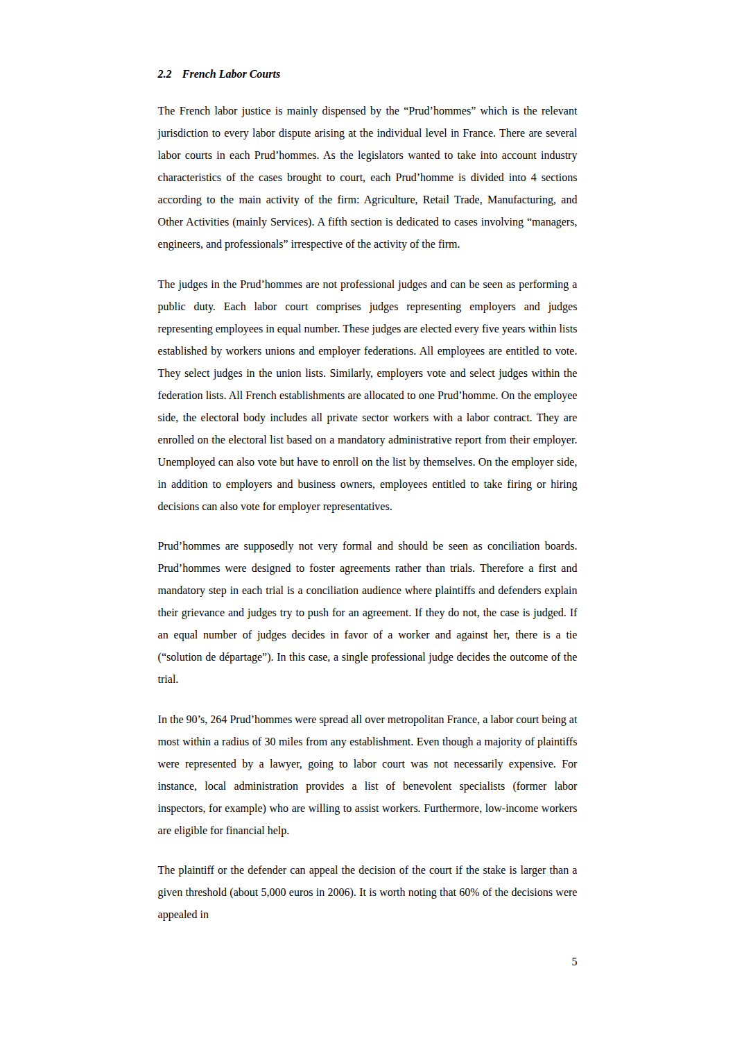2.2 French Labor Courts
The French labor justice is mainly dispensed by the “Prud’hommes” which is the relevant jurisdiction to every labor dispute arising at the individual level in France. There are several labor courts in each Prud’hommes. As the legislators wanted to take into account industry characteristics of the cases brought to court, each Prud’homme is divided into 4 sections according to the main activity of the firm: Agriculture, Retail Trade, Manufacturing, and Other Activities (mainly Services). A fifth section is dedicated to cases involving “managers, engineers, and professionals” irrespective of the activity of the firm.
The judges in the Prud’hommes are not professional judges and can be seen as performing a public duty. Each labor court comprises judges representing employers and judges representing employees in equal number. These judges are elected every five years within lists established by workers unions and employer federations. All employees are entitled to vote. They select judges in the union lists. Similarly, employers vote and select judges within the federation lists. All French establishments are allocated to one Prud’homme. On the employee side, the electoral body includes all private sector workers with a labor contract. They are enrolled on the electoral list based on a mandatory administrative report from their employer. Unemployed can also vote but have to enroll on the list by themselves. On the employer side, in addition to employers and business owners, employees entitled to take firing or hiring decisions can also vote for employer representatives.
Prud’hommes are supposedly not very formal and should be seen as conciliation boards. Prud’hommes were designed to foster agreements rather than trials. Therefore a first and mandatory step in each trial is a conciliation audience where plaintiffs and defenders explain their grievance and judges try to push for an agreement. If they do not, the case is judged. If an equal number of judges decides in favor of a worker and against her, there is a tie (“solution de départage”). In this case, a single professional judge decides the outcome of the trial.
In the 90’s, 264 Prud’hommes were spread all over metropolitan France, a labor court being at most within a radius of 30 miles from any establishment. Even though a majority of plaintiffs were represented by a lawyer, going to labor court was not necessarily expensive. For instance, local administration provides a list of benevolent specialists (former labor inspectors, for example) who are willing to assist workers. Furthermore, low-income workers are eligible for financial help.
The plaintiff or the defender can appeal the decision of the court if the stake is larger than a given threshold (about 5,000 euros in 2006). It is worth noting that 60% of the decisions were appealed in
5